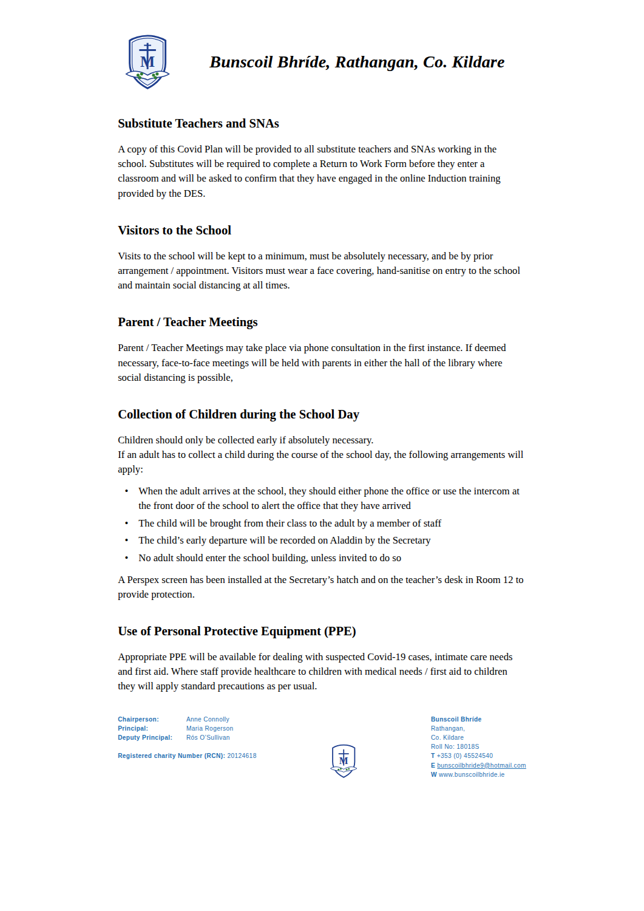M
Bunscoil Bhríde, Rathangan, Co. Kildare
Substitute Teachers and SNAs
A copy of this Covid Plan will be provided to all substitute teachers and SNAs working in the school. Substitutes will be required to complete a Return to Work Form before they enter a classroom and will be asked to confirm that they have engaged in the online Induction training provided by the DES.
Visitors to the School
Visits to the school will be kept to a minimum, must be absolutely necessary, and be by prior arrangement / appointment. Visitors must wear a face covering, hand-sanitise on entry to the school and maintain social distancing at all times.
Parent / Teacher Meetings
Parent / Teacher Meetings may take place via phone consultation in the first instance. If deemed necessary, face-to-face meetings will be held with parents in either the hall of the library where social distancing is possible,
Collection of Children during the School Day
Children should only be collected early if absolutely necessary.
If an adult has to collect a child during the course of the school day, the following arrangements will apply:
When the adult arrives at the school, they should either phone the office or use the intercom at the front door of the school to alert the office that they have arrived
The child will be brought from their class to the adult by a member of staff
The child’s early departure will be recorded on Aladdin by the Secretary
No adult should enter the school building, unless invited to do so
A Perspex screen has been installed at the Secretary’s hatch and on the teacher’s desk in Room 12 to provide protection.
Use of Personal Protective Equipment (PPE)
Appropriate PPE will be available for dealing with suspected Covid-19 cases, intimate care needs and first aid. Where staff provide healthcare to children with medical needs / first aid to children they will apply standard precautions as per usual.
| Chairperson: | Anne Connolly |
| Principal: | Maria Rogerson |
| Deputy Principal: | Rós O’Sullivan |
Registered charity Number (RCN): 20124618
M
Bunscoil Bhríde
Rathangan,
Co. Kildare
Roll No: 18018S
T +353 (0) 45524540
E bunscoilbhride9@hotmail.com
W www.bunscoilbhride.ie